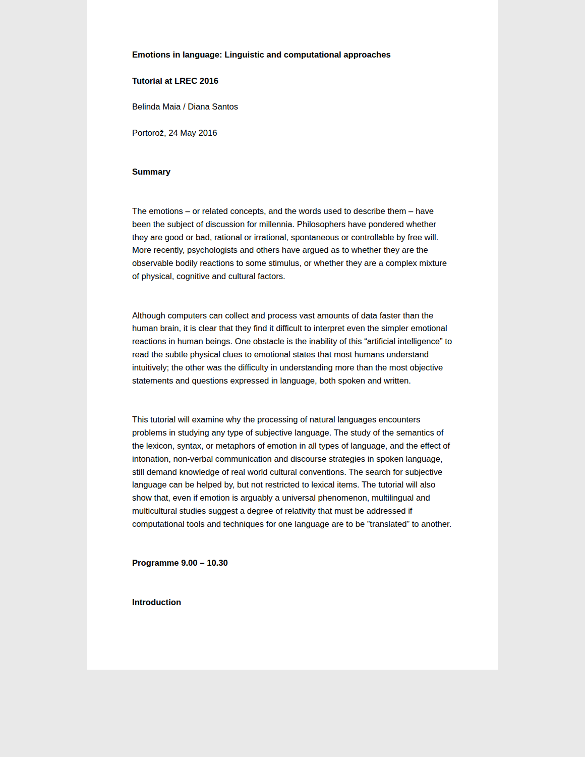Emotions in language: Linguistic and computational approaches
Tutorial at LREC 2016
Belinda Maia / Diana Santos
Portorož, 24 May 2016
Summary
The emotions – or related concepts, and the words used to describe them – have been the subject of discussion for millennia. Philosophers have pondered whether they are good or bad, rational or irrational, spontaneous or controllable by free will. More recently, psychologists and others have argued as to whether they are the observable bodily reactions to some stimulus, or whether they are a complex mixture of physical, cognitive and cultural factors.
Although computers can collect and process vast amounts of data faster than the human brain, it is clear that they find it difficult to interpret even the simpler emotional reactions in human beings. One obstacle is the inability of this “artificial intelligence” to read the subtle physical clues to emotional states that most humans understand intuitively; the other was the difficulty in understanding more than the most objective statements and questions expressed in language, both spoken and written.
This tutorial will examine why the processing of natural languages encounters problems in studying any type of subjective language. The study of the semantics of the lexicon, syntax, or metaphors of emotion in all types of language, and the effect of intonation, non-verbal communication and discourse strategies in spoken language, still demand knowledge of real world cultural conventions. The search for subjective language can be helped by, but not restricted to lexical items. The tutorial will also show that, even if emotion is arguably a universal phenomenon, multilingual and multicultural studies suggest a degree of relativity that must be addressed if computational tools and techniques for one language are to be ”translated” to another.
Programme 9.00 – 10.30
Introduction